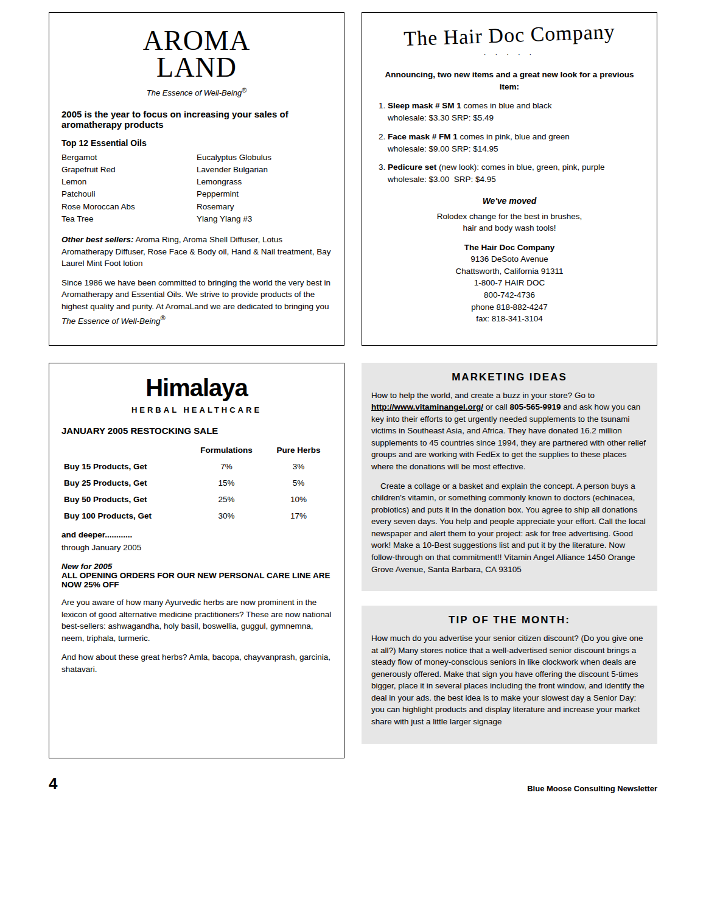AROMA
LAND
The Essence of Well-Being®
2005 is the year to focus on increasing your sales of aromatherapy products
Top 12 Essential Oils
Bergamot
Eucalyptus Globulus
Grapefruit Red
Lavender Bulgarian
Lemon
Lemongrass
Patchouli
Peppermint
Rose Moroccan Abs
Rosemary
Tea Tree
Ylang Ylang #3
Other best sellers: Aroma Ring, Aroma Shell Diffuser, Lotus Aromatherapy Diffuser, Rose Face & Body oil, Hand & Nail treatment, Bay Laurel Mint Foot lotion
Since 1986 we have been committed to bringing the world the very best in Aromatherapy and Essential Oils. We strive to provide products of the highest quality and purity. At AromaLand we are dedicated to bringing you The Essence of Well-Being®
The Hair Doc Company
· · · · ·
Announcing, two new items and a great new look for a previous item:
Sleep mask # SM 1 comes in blue and black
wholesale: $3.30 SRP: $5.49
Face mask # FM 1 comes in pink, blue and green
wholesale: $9.00 SRP: $14.95
Pedicure set (new look): comes in blue, green, pink, purple
wholesale: $3.00 SRP: $4.95
We've moved
Rolodex change for the best in brushes,
hair and body wash tools!
The Hair Doc Company
9136 DeSoto Avenue
Chattsworth, California 91311
1-800-7 HAIR DOC
800-742-4736
phone 818-882-4247
fax: 818-341-3104
Himalaya
HERBAL HEALTHCARE
JANUARY 2005 RESTOCKING SALE
| | Formulations | Pure Herbs |
| --- | --- | --- |
| Buy 15 Products, Get | 7% | 3% |
| Buy 25 Products, Get | 15% | 5% |
| Buy 50 Products, Get | 25% | 10% |
| Buy 100 Products, Get | 30% | 17% |
and deeper............
through January 2005
New for 2005
All opening orders for our new personal care line are now 25% off
Are you aware of how many Ayurvedic herbs are now prominent in the lexicon of good alternative medicine practitioners? These are now national best-sellers: ashwagandha, holy basil, boswellia, guggul, gymnemna, neem, triphala, turmeric.
And how about these great herbs? Amla, bacopa, chayvanprash, garcinia, shatavari.
MARKETING IDEAS
How to help the world, and create a buzz in your store? Go to http://www.vitaminangel.org/ or call 805-565-9919 and ask how you can key into their efforts to get urgently needed supplements to the tsunami victims in Southeast Asia, and Africa. They have donated 16.2 million supplements to 45 countries since 1994, they are partnered with other relief groups and are working with FedEx to get the supplies to these places where the donations will be most effective.
Create a collage or a basket and explain the concept. A person buys a children's vitamin, or something commonly known to doctors (echinacea, probiotics) and puts it in the donation box. You agree to ship all donations every seven days. You help and people appreciate your effort. Call the local newspaper and alert them to your project: ask for free advertising. Good work! Make a 10-Best suggestions list and put it by the literature. Now follow-through on that commitment!! Vitamin Angel Alliance 1450 Orange Grove Avenue, Santa Barbara, CA 93105
TIP OF THE MONTH:
How much do you advertise your senior citizen discount? (Do you give one at all?) Many stores notice that a well-advertised senior discount brings a steady flow of money-conscious seniors in like clockwork when deals are generously offered. Make that sign you have offering the discount 5-times bigger, place it in several places including the front window, and identify the deal in your ads. the best idea is to make your slowest day a Senior Day: you can highlight products and display literature and increase your market share with just a little larger signage
4
Blue Moose Consulting Newsletter